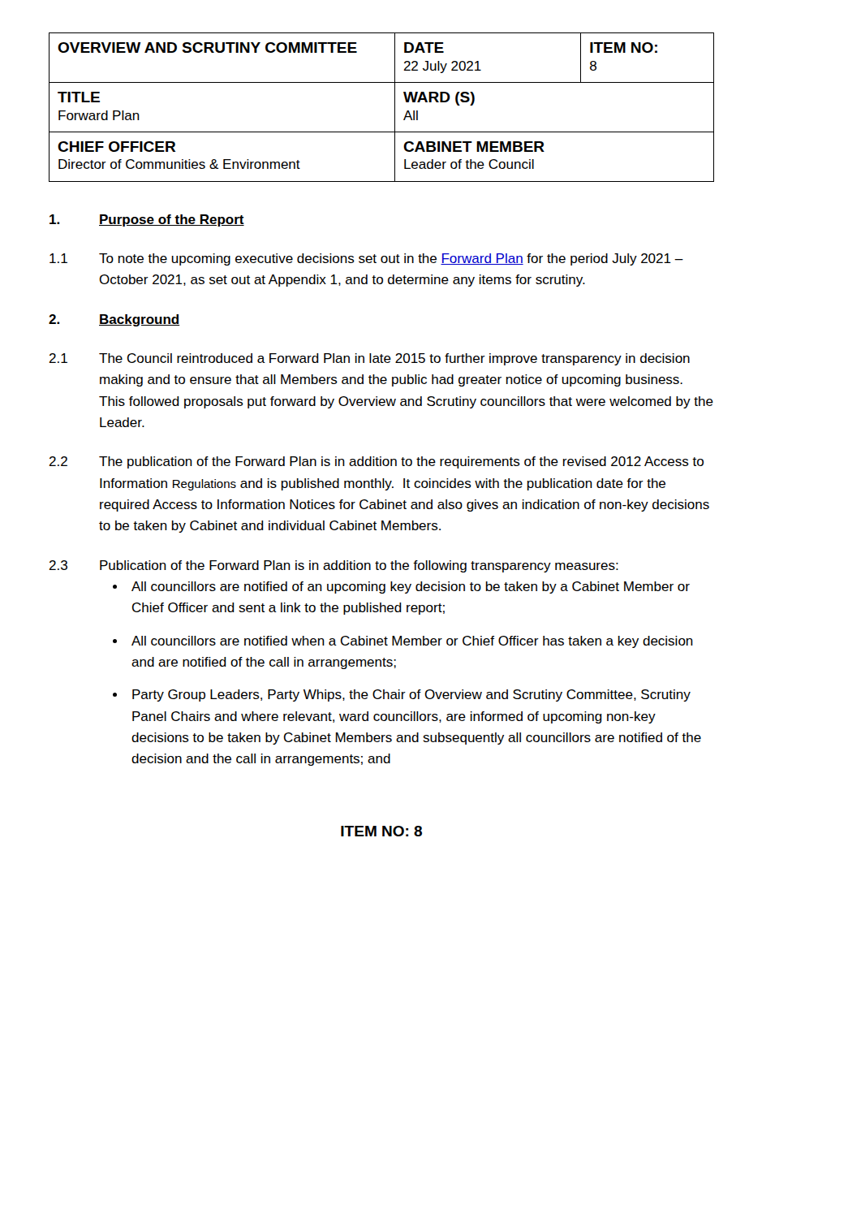| Overview and Scrutiny Committee | Date 22 July 2021 | Item No: 8 |
| Title Forward Plan | Ward (s) All |
| Chief Officer Director of Communities & Environment | Cabinet Member Leader of the Council |
1.
Purpose of the Report
1.1
To note the upcoming executive decisions set out in the Forward Plan for the period July 2021 – October 2021, as set out at Appendix 1, and to determine any items for scrutiny.
2.
Background
2.1
The Council reintroduced a Forward Plan in late 2015 to further improve transparency in decision making and to ensure that all Members and the public had greater notice of upcoming business. This followed proposals put forward by Overview and Scrutiny councillors that were welcomed by the Leader.
2.2
The publication of the Forward Plan is in addition to the requirements of the revised 2012 Access to Information Regulations and is published monthly. It coincides with the publication date for the required Access to Information Notices for Cabinet and also gives an indication of non-key decisions to be taken by Cabinet and individual Cabinet Members.
2.3
Publication of the Forward Plan is in addition to the following transparency measures:
All councillors are notified of an upcoming key decision to be taken by a Cabinet Member or Chief Officer and sent a link to the published report;
All councillors are notified when a Cabinet Member or Chief Officer has taken a key decision and are notified of the call in arrangements;
Party Group Leaders, Party Whips, the Chair of Overview and Scrutiny Committee, Scrutiny Panel Chairs and where relevant, ward councillors, are informed of upcoming non-key decisions to be taken by Cabinet Members and subsequently all councillors are notified of the decision and the call in arrangements; and
ITEM NO: 8